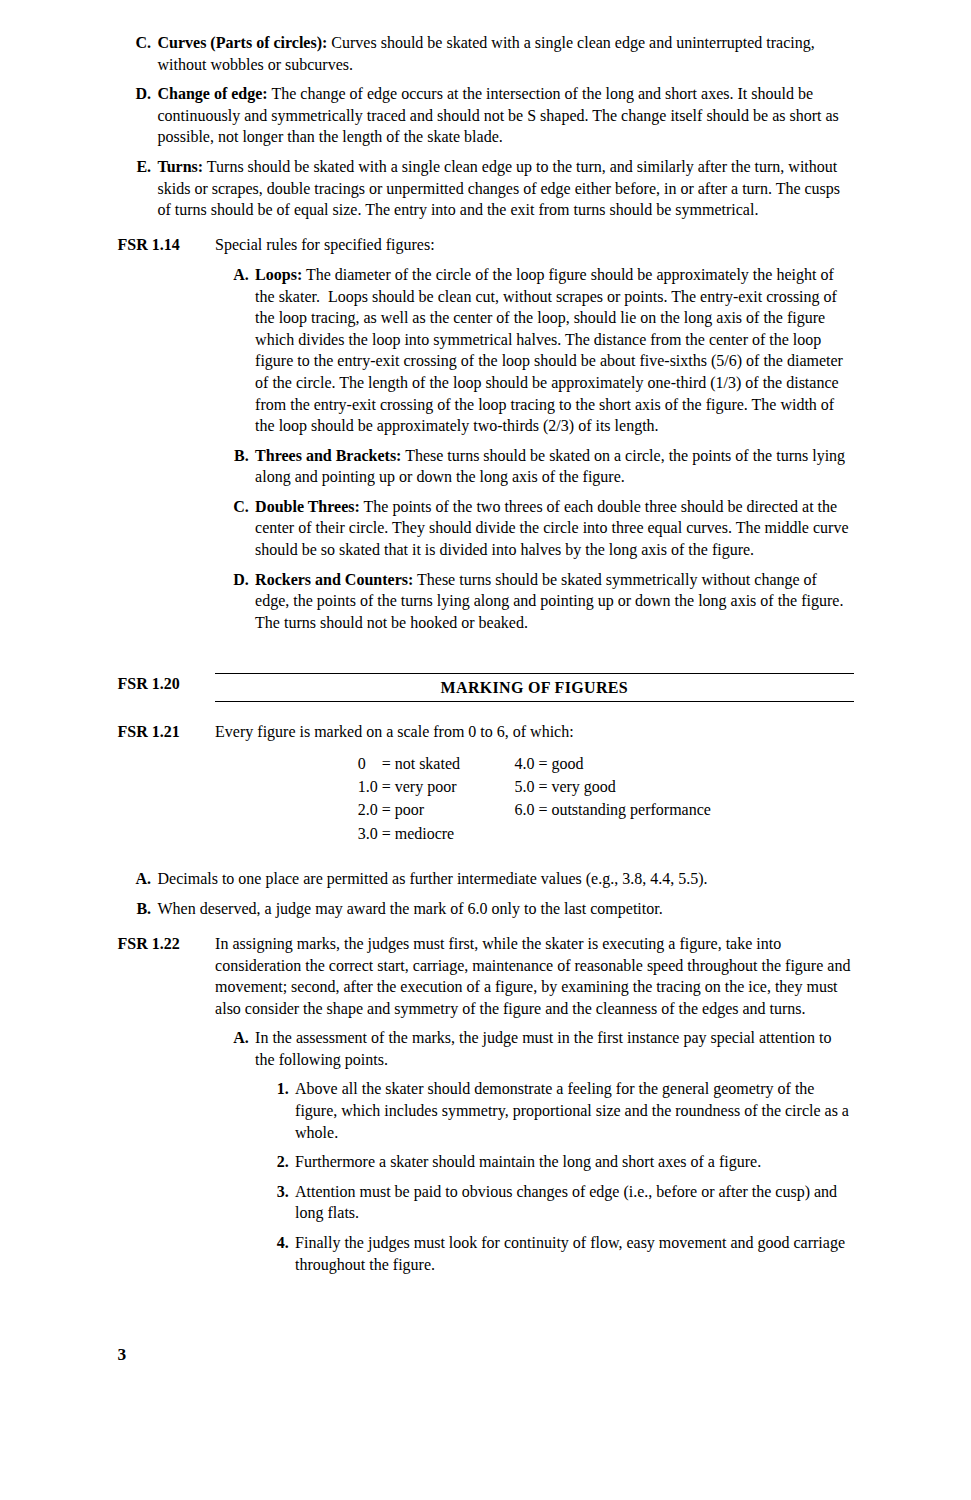C. Curves (Parts of circles): Curves should be skated with a single clean edge and uninterrupted tracing, without wobbles or subcurves.
D. Change of edge: The change of edge occurs at the intersection of the long and short axes. It should be continuously and symmetrically traced and should not be S shaped. The change itself should be as short as possible, not longer than the length of the skate blade.
E. Turns: Turns should be skated with a single clean edge up to the turn, and similarly after the turn, without skids or scrapes, double tracings or unpermitted changes of edge either before, in or after a turn. The cusps of turns should be of equal size. The entry into and the exit from turns should be symmetrical.
FSR 1.14
Special rules for specified figures:
A. Loops: The diameter of the circle of the loop figure should be approximately the height of the skater. Loops should be clean cut, without scrapes or points. The entry-exit crossing of the loop tracing, as well as the center of the loop, should lie on the long axis of the figure which divides the loop into symmetrical halves. The distance from the center of the loop figure to the entry-exit crossing of the loop should be about five-sixths (5/6) of the diameter of the circle. The length of the loop should be approximately one-third (1/3) of the distance from the entry-exit crossing of the loop tracing to the short axis of the figure. The width of the loop should be approximately two-thirds (2/3) of its length.
B. Threes and Brackets: These turns should be skated on a circle, the points of the turns lying along and pointing up or down the long axis of the figure.
C. Double Threes: The points of the two threes of each double three should be directed at the center of their circle. They should divide the circle into three equal curves. The middle curve should be so skated that it is divided into halves by the long axis of the figure.
D. Rockers and Counters: These turns should be skated symmetrically without change of edge, the points of the turns lying along and pointing up or down the long axis of the figure. The turns should not be hooked or beaked.
FSR 1.20
MARKING OF FIGURES
FSR 1.21
Every figure is marked on a scale from 0 to 6, of which:
| 0 = not skated | 4.0 = good |
| 1.0 = very poor | 5.0 = very good |
| 2.0 = poor | 6.0 = outstanding performance |
| 3.0 = mediocre | |
A. Decimals to one place are permitted as further intermediate values (e.g., 3.8, 4.4, 5.5).
B. When deserved, a judge may award the mark of 6.0 only to the last competitor.
FSR 1.22
In assigning marks, the judges must first, while the skater is executing a figure, take into consideration the correct start, carriage, maintenance of reasonable speed throughout the figure and movement; second, after the execution of a figure, by examining the tracing on the ice, they must also consider the shape and symmetry of the figure and the cleanness of the edges and turns.
A. In the assessment of the marks, the judge must in the first instance pay special attention to the following points.
1. Above all the skater should demonstrate a feeling for the general geometry of the figure, which includes symmetry, proportional size and the roundness of the circle as a whole.
2. Furthermore a skater should maintain the long and short axes of a figure.
3. Attention must be paid to obvious changes of edge (i.e., before or after the cusp) and long flats.
4. Finally the judges must look for continuity of flow, easy movement and good carriage throughout the figure.
3